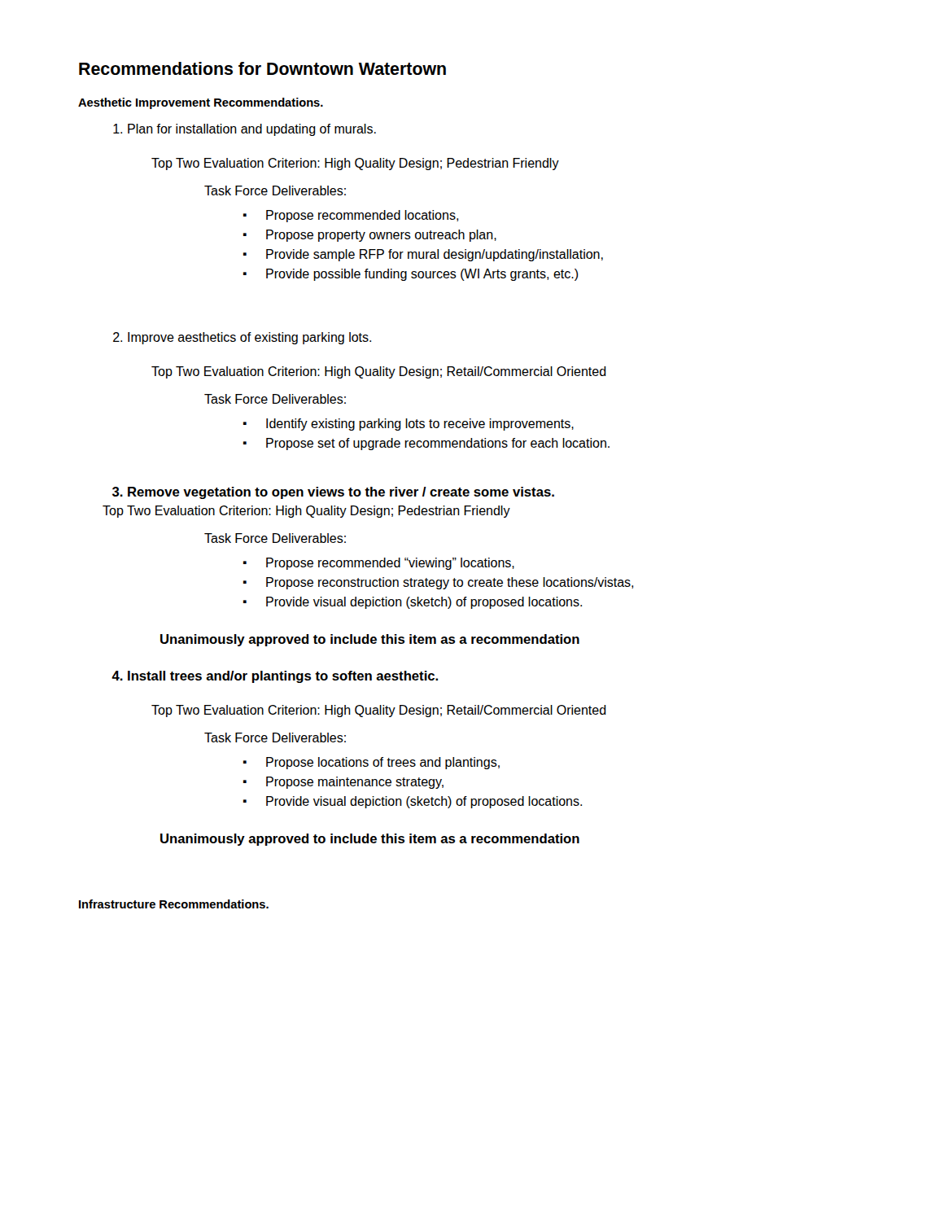Recommendations for Downtown Watertown
Aesthetic Improvement Recommendations.
Plan for installation and updating of murals.
Top Two Evaluation Criterion: High Quality Design; Pedestrian Friendly
Task Force Deliverables:
Propose recommended locations,
Propose property owners outreach plan,
Provide sample RFP for mural design/updating/installation,
Provide possible funding sources (WI Arts grants, etc.)
Improve aesthetics of existing parking lots.
Top Two Evaluation Criterion: High Quality Design; Retail/Commercial Oriented
Task Force Deliverables:
Identify existing parking lots to receive improvements,
Propose set of upgrade recommendations for each location.
Remove vegetation to open views to the river / create some vistas.
Top Two Evaluation Criterion: High Quality Design; Pedestrian Friendly
Task Force Deliverables:
Propose recommended “viewing” locations,
Propose reconstruction strategy to create these locations/vistas,
Provide visual depiction (sketch) of proposed locations.
Unanimously approved to include this item as a recommendation
Install trees and/or plantings to soften aesthetic.
Top Two Evaluation Criterion: High Quality Design; Retail/Commercial Oriented
Task Force Deliverables:
Propose locations of trees and plantings,
Propose maintenance strategy,
Provide visual depiction (sketch) of proposed locations.
Unanimously approved to include this item as a recommendation
Infrastructure Recommendations.